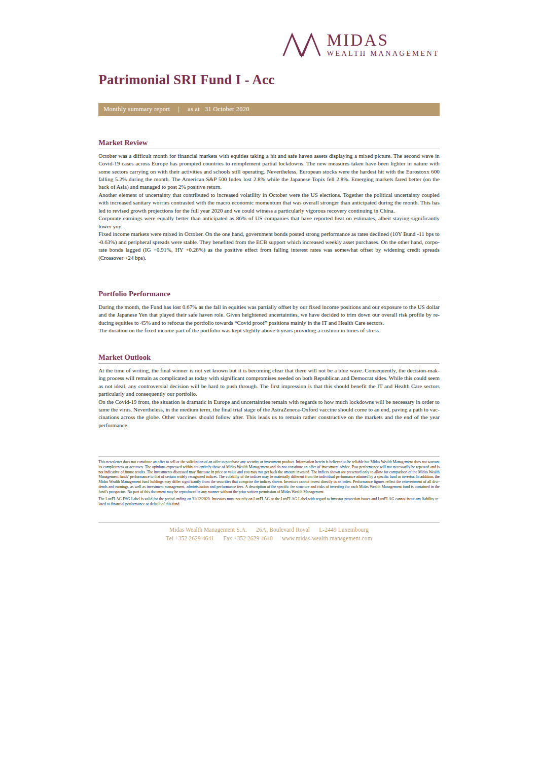MIDAS
WEALTH MANAGEMENT
Patrimonial SRI Fund I - Acc
Monthly summary report|as at31 October 2020
Market Review
October was a difficult month for financial markets with equities taking a hit and safe haven assets displaying a mixed picture. The second wave in Covid-19 cases across Europe has prompted countries to reimplement partial lockdowns. The new measures taken have been lighter in nature with some sectors carrying on with their activities and schools still operating. Nevertheless, European stocks were the hardest hit with the Eurostoxx 600 falling 5.2% during the month. The American S&P 500 Index lost 2.8% while the Japanese Topix fell 2.8%. Emerging markets fared better (on the back of Asia) and managed to post 2% positive return.
Another element of uncertainty that contributed to increased volatility in October were the US elections. Together the political uncertainty coupled with increased sanitary worries contrasted with the macro economic momentum that was overall stronger than anticipated during the month. This has led to revised growth projections for the full year 2020 and we could witness a particularly vigorous recovery continuing in China.
Corporate earnings were equally better than anticipated as 86% of US companies that have reported beat on estimates, albeit staying significantly lower yoy.
Fixed income markets were mixed in October. On the one hand, government bonds posted strong performance as rates declined (10Y Bund -11 bps to -0.63%) and peripheral spreads were stable. They benefited from the ECB support which increased weekly asset purchases. On the other hand, corporate bonds lagged (IG +0.91%, HY +0.28%) as the positive effect from falling interest rates was somewhat offset by widening credit spreads (Crossover +24 bps).
Portfolio Performance
During the month, the Fund has lost 0.67% as the fall in equities was partially offset by our fixed income positions and our exposure to the US dollar and the Japanese Yen that played their safe haven role. Given heightened uncertainties, we have decided to trim down our overall risk profile by reducing equities to 45% and to refocus the portfolio towards “Covid proof” positions mainly in the IT and Health Care sectors.
The duration on the fixed income part of the portfolio was kept slightly above 6 years providing a cushion in times of stress.
Market Outlook
At the time of writing, the final winner is not yet known but it is becoming clear that there will not be a blue wave. Consequently, the decision-making process will remain as complicated as today with significant compromises needed on both Republican and Democrat sides. While this could seem as not ideal, any controversial decision will be hard to push through. The first impression is that this should benefit the IT and Health Care sectors particularly and consequently our portfolio.
On the Covid-19 front, the situation is dramatic in Europe and uncertainties remain with regards to how much lockdowns will be necessary in order to tame the virus. Nevertheless, in the medium term, the final trial stage of the AstraZeneca-Oxford vaccine should come to an end, paving a path to vaccinations across the globe. Other vaccines should follow after. This leads us to remain rather constructive on the markets and the end of the year performance.
This newsletter does not constitute an offer to sell or the solicitation of an offer to purchase any security or investment product. Information herein is believed to be reliable but Midas Wealth Management does not warrant its completeness or accuracy. The opinions expressed within are entirely those of Midas Wealth Management and do not constitute an offer of investment advice. Past performance will not necessarily be repeated and is not indicative of future results. The investments discussed may fluctuate in price or value and you may not get back the amount invested. The indices shown are presented only to allow for comparison of the Midas Wealth Management funds’ performance to that of certain widely recognised indices. The volatility of the indices may be materially different from the individual performance attained by a specific fund or investor. In addition, the Midas Wealth Management fund holdings may differ significantly from the securities that comprise the indices shown. Investors cannot invest directly in an index. Performance figures reflect the reinvestment of all dividends and earnings, as well as investment management, administration and performance fees. A description of the specific fee structure and risks of investing for each Midas Wealth Management fund is contained in the fund’s prospectus. No part of this document may be reproduced in any manner without the prior written permission of Midas Wealth Management.
The LuxFLAG ESG Label is valid for the period ending on 31/12/2020. Investors must not rely on LuxFLAG or the LuxFLAG Label with regard to investor protection issues and LuxFLAG cannot incur any liability related to financial performance or default of this fund.
Midas Wealth Management S.A. 26A, Boulevard Royal L-2449 Luxembourg
Tel +352 2629 4641 Fax +352 2629 4640 www.midas-wealth-management.com